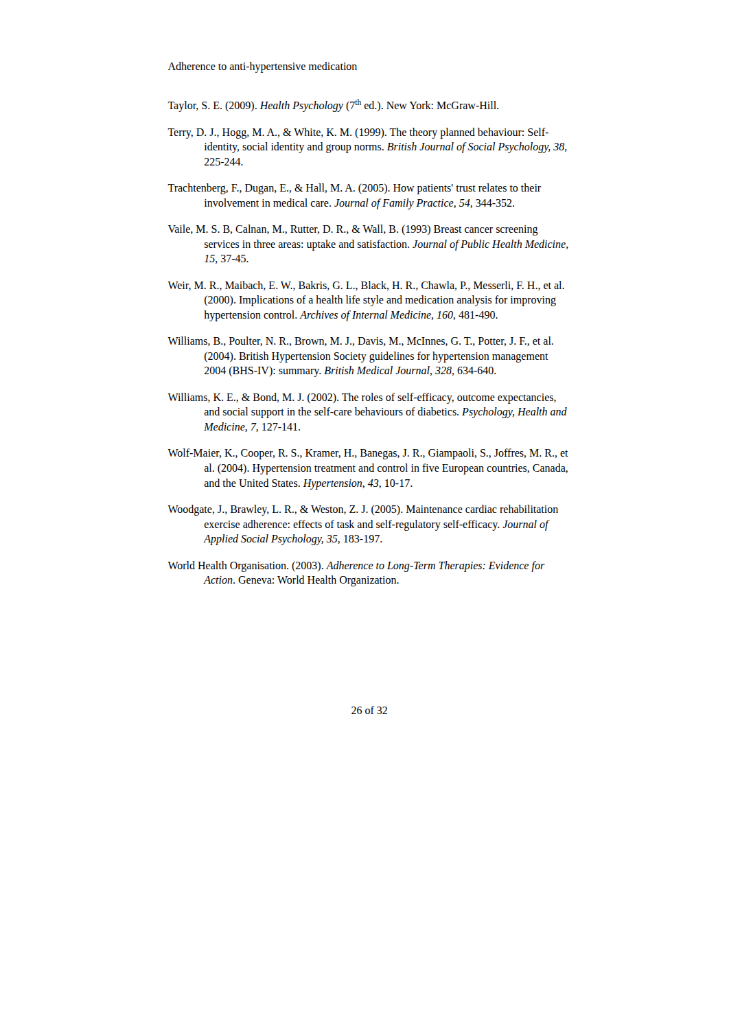Adherence to anti-hypertensive medication
Taylor, S. E. (2009). Health Psychology (7th ed.). New York: McGraw-Hill.
Terry, D. J., Hogg, M. A., & White, K. M. (1999). The theory planned behaviour: Self-identity, social identity and group norms. British Journal of Social Psychology, 38, 225-244.
Trachtenberg, F., Dugan, E., & Hall, M. A. (2005). How patients' trust relates to their involvement in medical care. Journal of Family Practice, 54, 344-352.
Vaile, M. S. B, Calnan, M., Rutter, D. R., & Wall, B. (1993) Breast cancer screening services in three areas: uptake and satisfaction. Journal of Public Health Medicine, 15, 37-45.
Weir, M. R., Maibach, E. W., Bakris, G. L., Black, H. R., Chawla, P., Messerli, F. H., et al. (2000). Implications of a health life style and medication analysis for improving hypertension control. Archives of Internal Medicine, 160, 481-490.
Williams, B., Poulter, N. R., Brown, M. J., Davis, M., McInnes, G. T., Potter, J. F., et al. (2004). British Hypertension Society guidelines for hypertension management 2004 (BHS-IV): summary. British Medical Journal, 328, 634-640.
Williams, K. E., & Bond, M. J. (2002). The roles of self-efficacy, outcome expectancies, and social support in the self-care behaviours of diabetics. Psychology, Health and Medicine, 7, 127-141.
Wolf-Maier, K., Cooper, R. S., Kramer, H., Banegas, J. R., Giampaoli, S., Joffres, M. R., et al. (2004). Hypertension treatment and control in five European countries, Canada, and the United States. Hypertension, 43, 10-17.
Woodgate, J., Brawley, L. R., & Weston, Z. J. (2005). Maintenance cardiac rehabilitation exercise adherence: effects of task and self-regulatory self-efficacy. Journal of Applied Social Psychology, 35, 183-197.
World Health Organisation. (2003). Adherence to Long-Term Therapies: Evidence for Action. Geneva: World Health Organization.
26 of 32